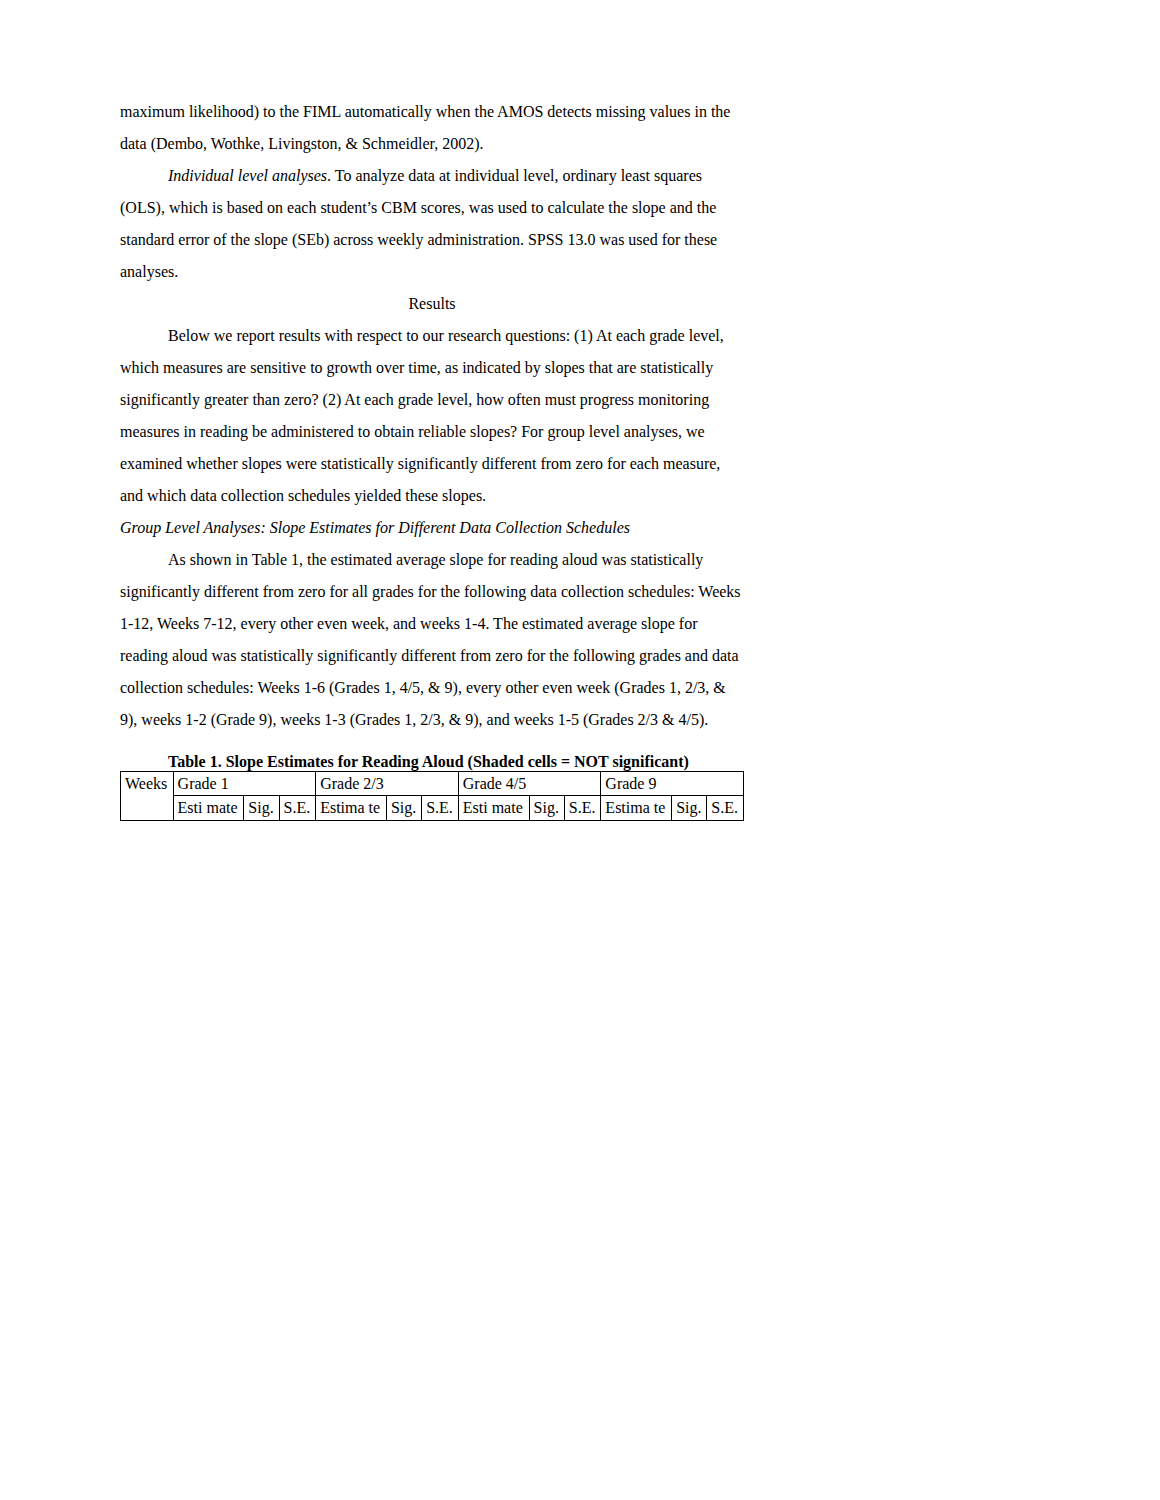maximum likelihood) to the FIML automatically when the AMOS detects missing values in the data (Dembo, Wothke, Livingston, & Schmeidler, 2002).
Individual level analyses. To analyze data at individual level, ordinary least squares (OLS), which is based on each student’s CBM scores, was used to calculate the slope and the standard error of the slope (SEb) across weekly administration. SPSS 13.0 was used for these analyses.
Results
Below we report results with respect to our research questions: (1) At each grade level, which measures are sensitive to growth over time, as indicated by slopes that are statistically significantly greater than zero? (2) At each grade level, how often must progress monitoring measures in reading be administered to obtain reliable slopes? For group level analyses, we examined whether slopes were statistically significantly different from zero for each measure, and which data collection schedules yielded these slopes.
Group Level Analyses: Slope Estimates for Different Data Collection Schedules
As shown in Table 1, the estimated average slope for reading aloud was statistically significantly different from zero for all grades for the following data collection schedules: Weeks 1-12, Weeks 7-12, every other even week, and weeks 1-4. The estimated average slope for reading aloud was statistically significantly different from zero for the following grades and data collection schedules: Weeks 1-6 (Grades 1, 4/5, & 9), every other even week (Grades 1, 2/3, & 9), weeks 1-2 (Grade 9), weeks 1-3 (Grades 1, 2/3, & 9), and weeks 1-5 (Grades 2/3 & 4/5).
Table 1. Slope Estimates for Reading Aloud (Shaded cells = NOT significant)
| Weeks | Grade 1 | Grade 2/3 | Grade 4/5 | Grade 9 |
| Esti mate | Sig. | S.E. | Estima te | Sig. | S.E. | Esti mate | Sig. | S.E. | Estima te | Sig. | S.E. |